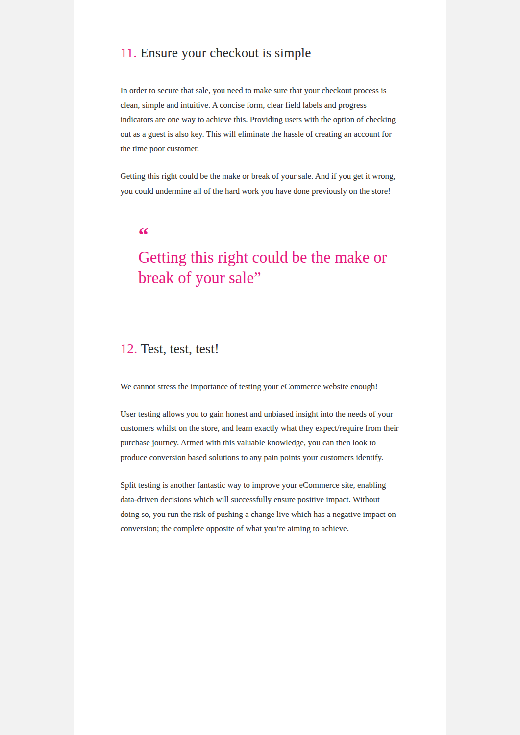11. Ensure your checkout is simple
In order to secure that sale, you need to make sure that your checkout process is clean, simple and intuitive. A concise form, clear field labels and progress indicators are one way to achieve this. Providing users with the option of checking out as a guest is also key. This will eliminate the hassle of creating an account for the time poor customer.
Getting this right could be the make or break of your sale. And if you get it wrong, you could undermine all of the hard work you have done previously on the store!
“
Getting this right could be the make or break of your sale”
12. Test, test, test!
We cannot stress the importance of testing your eCommerce website enough!
User testing allows you to gain honest and unbiased insight into the needs of your customers whilst on the store, and learn exactly what they expect/require from their purchase journey. Armed with this valuable knowledge, you can then look to produce conversion based solutions to any pain points your customers identify.
Split testing is another fantastic way to improve your eCommerce site, enabling data-driven decisions which will successfully ensure positive impact. Without doing so, you run the risk of pushing a change live which has a negative impact on conversion; the complete opposite of what you’re aiming to achieve.